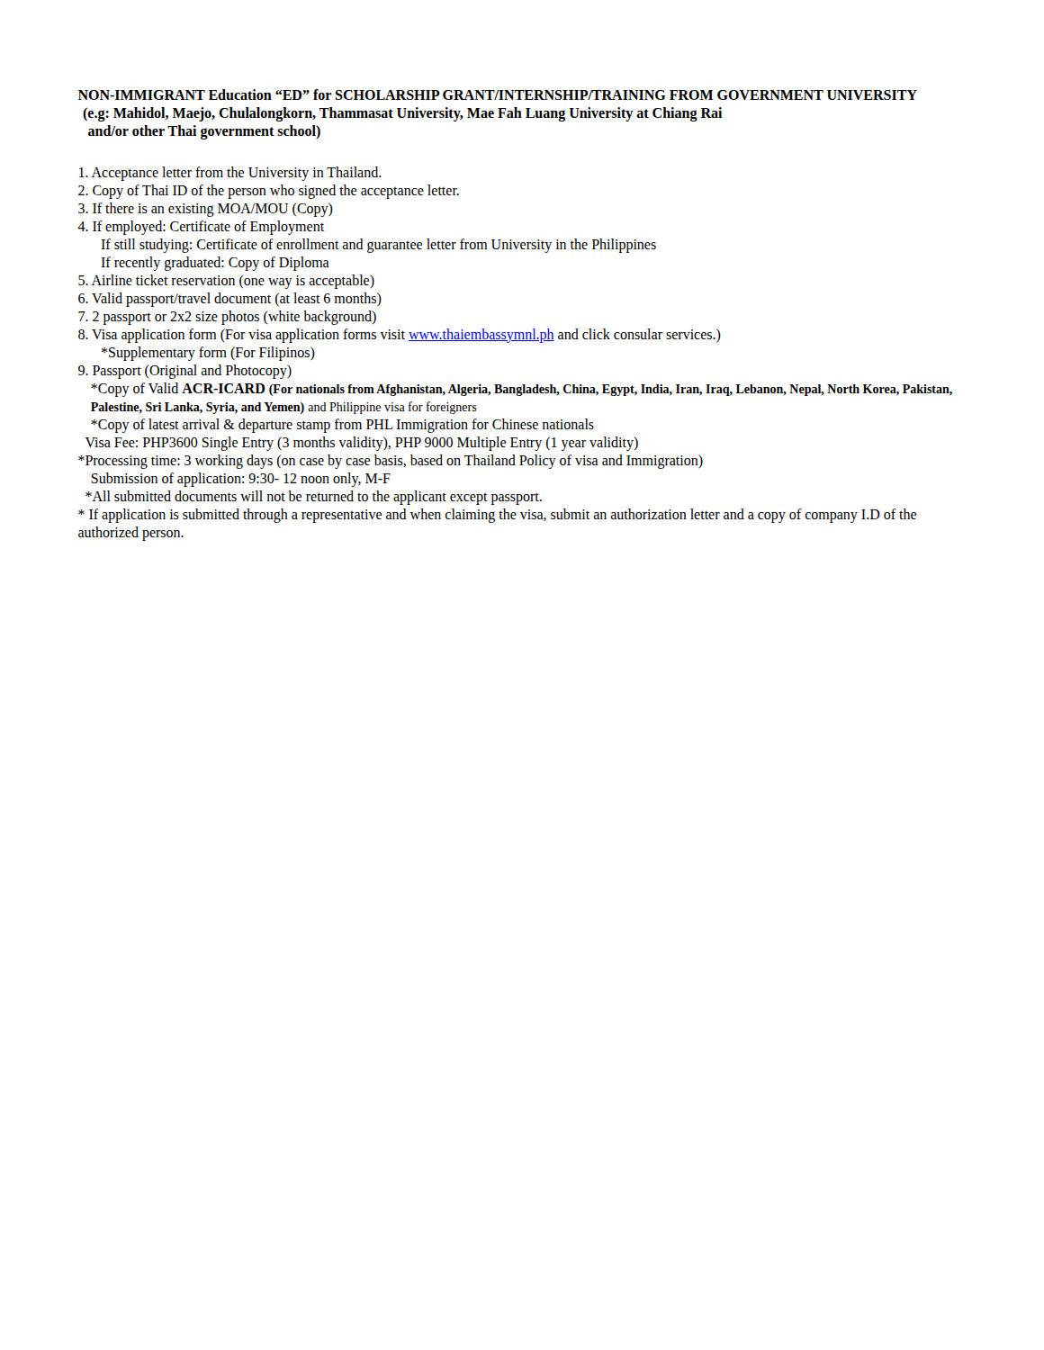NON-IMMIGRANT Education “ED” for SCHOLARSHIP GRANT/INTERNSHIP/TRAINING FROM GOVERNMENT UNIVERSITY
(e.g: Mahidol, Maejo, Chulalongkorn, Thammasat University, Mae Fah Luang University at Chiang Rai
and/or other Thai government school)
1. Acceptance letter from the University in Thailand.
2. Copy of Thai ID of the person who signed the acceptance letter.
3. If there is an existing MOA/MOU (Copy)
4. If employed: Certificate of Employment If still studying: Certificate of enrollment and guarantee letter from University in the Philippines If recently graduated: Copy of Diploma
5. Airline ticket reservation (one way is acceptable)
6. Valid passport/travel document (at least 6 months)
7. 2 passport or 2x2 size photos (white background)
8. Visa application form (For visa application forms visit www.thaiembassymnl.ph and click consular services.) *Supplementary form (For Filipinos)
9. Passport (Original and Photocopy)
*Copy of Valid ACR-ICARD (For nationals from Afghanistan, Algeria, Bangladesh, China, Egypt, India, Iran, Iraq, Lebanon, Nepal, North Korea, Pakistan, Palestine, Sri Lanka, Syria, and Yemen) and Philippine visa for foreigners
*Copy of latest arrival & departure stamp from PHL Immigration for Chinese nationals
Visa Fee: PHP3600 Single Entry (3 months validity), PHP 9000 Multiple Entry (1 year validity)
*Processing time: 3 working days (on case by case basis, based on Thailand Policy of visa and Immigration)
Submission of application: 9:30- 12 noon only, M-F
*All submitted documents will not be returned to the applicant except passport.
* If application is submitted through a representative and when claiming the visa, submit an authorization letter and a copy of company I.D of the authorized person.